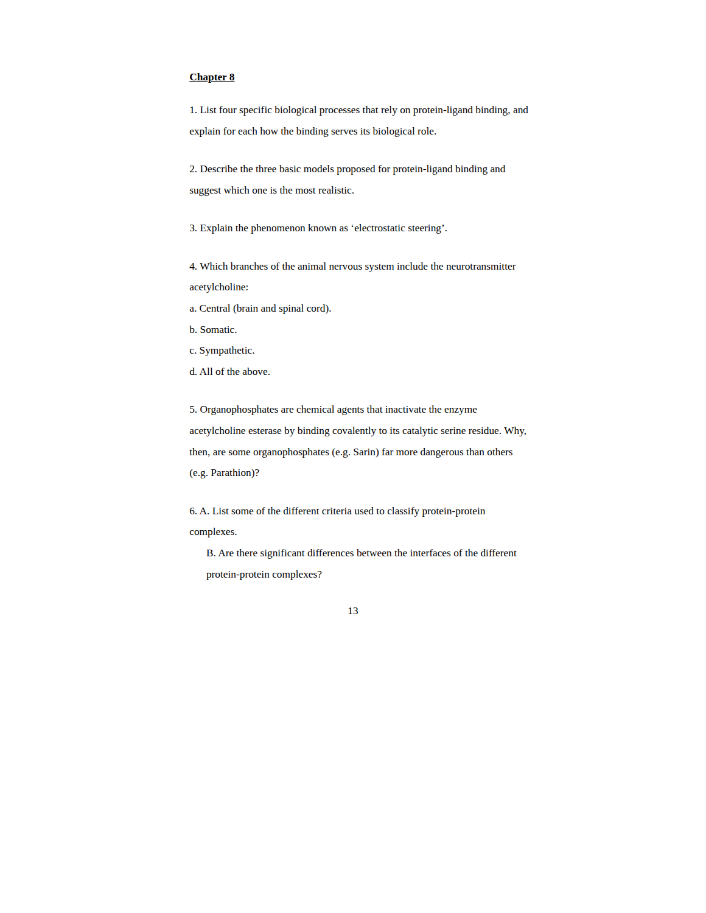Chapter 8
1. List four specific biological processes that rely on protein-ligand binding, and explain for each how the binding serves its biological role.
2. Describe the three basic models proposed for protein-ligand binding and suggest which one is the most realistic.
3. Explain the phenomenon known as ‘electrostatic steering’.
4. Which branches of the animal nervous system include the neurotransmitter acetylcholine:
a. Central (brain and spinal cord).
b. Somatic.
c. Sympathetic.
d. All of the above.
5. Organophosphates are chemical agents that inactivate the enzyme acetylcholine esterase by binding covalently to its catalytic serine residue. Why, then, are some organophosphates (e.g. Sarin) far more dangerous than others (e.g. Parathion)?
6. A. List some of the different criteria used to classify protein-protein complexes.
B. Are there significant differences between the interfaces of the different protein-protein complexes?
13